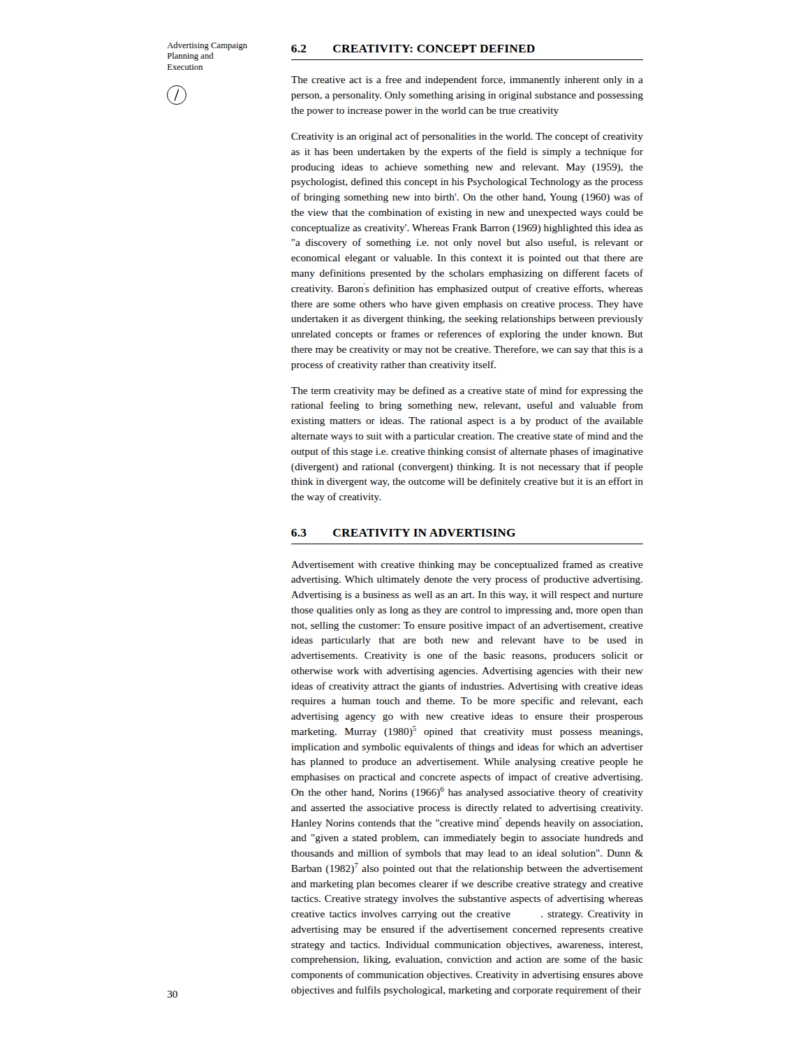Advertising Campaign
Planning and
Execution
6.2 CREATIVITY: CONCEPT DEFINED
The creative act is a free and independent force, immanently inherent only in a person, a personality. Only something arising in original substance and possessing the power to increase power in the world can be true creativity
Creativity is an original act of personalities in the world. The concept of creativity as it has been undertaken by the experts of the field is simply a technique for producing ideas to achieve something new and relevant. May (1959), the psychologist, defined this concept in his Psychological Technology as the process of bringing something new into birth'. On the other hand, Young (1960) was of the view that the combination of existing in new and unexpected ways could be conceptualize as creativity'. Whereas Frank Barron (1969) highlighted this idea as "a discovery of something i.e. not only novel but also useful, is relevant or economical elegant or valuable. In this context it is pointed out that there are many definitions presented by the scholars emphasizing on different facets of creativity. Baron's definition has emphasized output of creative efforts, whereas there are some others who have given emphasis on creative process. They have undertaken it as divergent thinking, the seeking relationships between previously unrelated concepts or frames or references of exploring the under known. But there may be creativity or may not be creative. Therefore, we can say that this is a process of creativity rather than creativity itself.
The term creativity may be defined as a creative state of mind for expressing the rational feeling to bring something new, relevant, useful and valuable from existing matters or ideas. The rational aspect is a by product of the available alternate ways to suit with a particular creation. The creative state of mind and the output of this stage i.e. creative thinking consist of alternate phases of imaginative (divergent) and rational (convergent) thinking. It is not necessary that if people think in divergent way, the outcome will be definitely creative but it is an effort in the way of creativity.
6.3 CREATIVITY IN ADVERTISING
Advertisement with creative thinking may be conceptualized framed as creative advertising. Which ultimately denote the very process of productive advertising. Advertising is a business as well as an art. In this way, it will respect and nurture those qualities only as long as they are control to impressing and, more open than not, selling the customer: To ensure positive impact of an advertisement, creative ideas particularly that are both new and relevant have to be used in advertisements. Creativity is one of the basic reasons, producers solicit or otherwise work with advertising agencies. Advertising agencies with their new ideas of creativity attract the giants of industries. Advertising with creative ideas requires a human touch and theme. To be more specific and relevant, each advertising agency go with new creative ideas to ensure their prosperous marketing. Murray (1980)5 opined that creativity must possess meanings, implication and symbolic equivalents of things and ideas for which an advertiser has planned to produce an advertisement. While analysing creative people he emphasises on practical and concrete aspects of impact of creative advertising. On the other hand, Norins (1966)6 has analysed associative theory of creativity and asserted the associative process is directly related to advertising creativity. Hanley Norins contends that the "creative mind" depends heavily on association, and "given a stated problem, can immediately begin to associate hundreds and thousands and million of symbols that may lead to an ideal solution". Dunn & Barban (1982)7 also pointed out that the relationship between the advertisement and marketing plan becomes clearer if we describe creative strategy and creative tactics. Creative strategy involves the substantive aspects of advertising whereas creative tactics involves carrying out the creative . strategy. Creativity in advertising may be ensured if the advertisement concerned represents creative strategy and tactics. Individual communication objectives, awareness, interest, comprehension, liking, evaluation, conviction and action are some of the basic components of communication objectives. Creativity in advertising ensures above objectives and fulfils psychological, marketing and corporate requirement of their
30